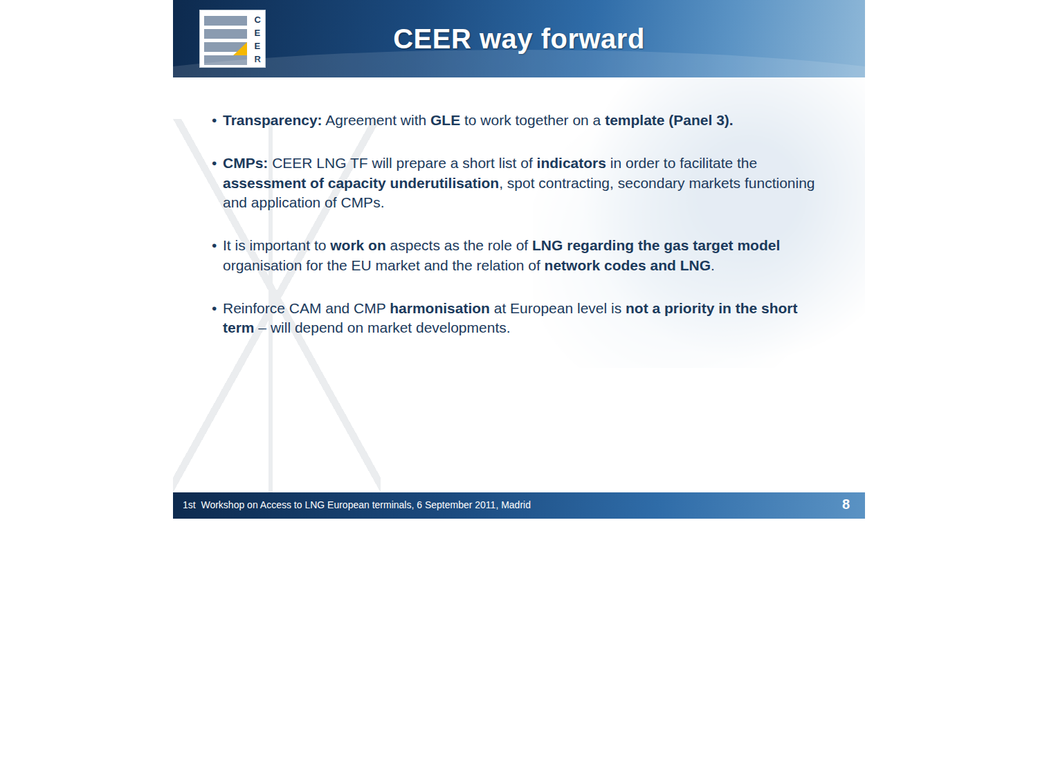C
E
E
R
CEER way forward
Transparency: Agreement with GLE to work together on a template (Panel 3).
CMPs: CEER LNG TF will prepare a short list of indicators in order to facilitate the assessment of capacity underutilisation, spot contracting, secondary markets functioning and application of CMPs.
It is important to work on aspects as the role of LNG regarding the gas target model organisation for the EU market and the relation of network codes and LNG.
Reinforce CAM and CMP harmonisation at European level is not a priority in the short term – will depend on market developments.
1st Workshop on Access to LNG European terminals, 6 September 2011, Madrid
8